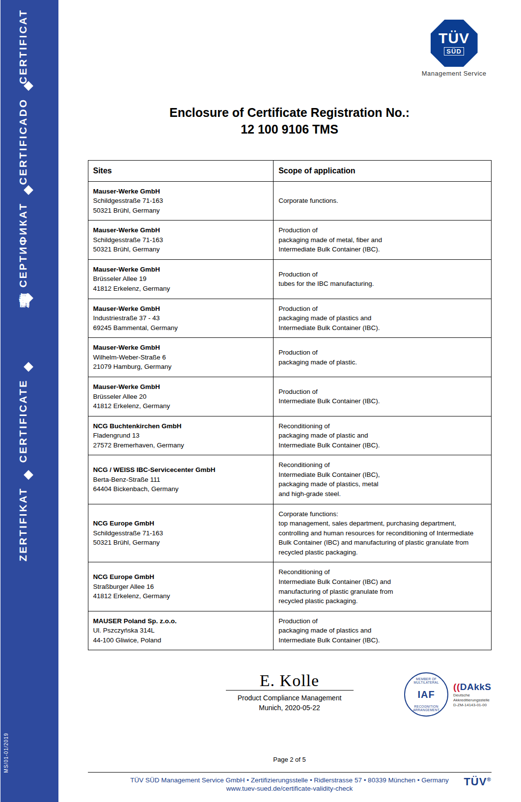CERTIFICAT
CERTIFICADO
СЕРТИФИКАТ
認證證書
CERTIFICATE
ZERTIFIKAT
MS/01-01/2019
TÜV
SÜD
Management Service
Enclosure of Certificate Registration No.:
12 100 9106 TMS
| Sites | Scope of application |
| --- | --- |
| Mauser-Werke GmbH Schildgesstraße 71-163 50321 Brühl, Germany | Corporate functions. |
| Mauser-Werke GmbH Schildgesstraße 71-163 50321 Brühl, Germany | Production of packaging made of metal, fiber and Intermediate Bulk Container (IBC). |
| Mauser-Werke GmbH Brüsseler Allee 19 41812 Erkelenz, Germany | Production of tubes for the IBC manufacturing. |
| Mauser-Werke GmbH Industriestraße 37 - 43 69245 Bammental, Germany | Production of packaging made of plastics and Intermediate Bulk Container (IBC). |
| Mauser-Werke GmbH Wilhelm-Weber-Straße 6 21079 Hamburg, Germany | Production of packaging made of plastic. |
| Mauser-Werke GmbH Brüsseler Allee 20 41812 Erkelenz, Germany | Production of Intermediate Bulk Container (IBC). |
| NCG Buchtenkirchen GmbH Fladengrund 13 27572 Bremerhaven, Germany | Reconditioning of packaging made of plastic and Intermediate Bulk Container (IBC). |
| NCG / WEISS IBC-Servicecenter GmbH Berta-Benz-Straße 111 64404 Bickenbach, Germany | Reconditioning of Intermediate Bulk Container (IBC), packaging made of plastics, metal and high-grade steel. |
| NCG Europe GmbH Schildgesstraße 71-163 50321 Brühl, Germany | Corporate functions: top management, sales department, purchasing department, controlling and human resources for reconditioning of Intermediate Bulk Container (IBC) and manufacturing of plastic granulate from recycled plastic packaging. |
| NCG Europe GmbH Straßburger Allee 16 41812 Erkelenz, Germany | Reconditioning of Intermediate Bulk Container (IBC) and manufacturing of plastic granulate from recycled plastic packaging. |
| MAUSER Poland Sp. z.o.o. Ul. Pszczyńska 314L 44-100 Gliwice, Poland | Production of packaging made of plastics and Intermediate Bulk Container (IBC). |
E. Kolle
Product Compliance Management
Munich, 2020-05-22
MEMBER OF MULTILATERAL
IAF
RECOGNITION ARRANGEMENT
((DAkkS
Deutsche
Akkreditierungsstelle
D-ZM-14143-01-00
Page 2 of 5
TÜV SÜD Management Service GmbH • Zertifizierungsstelle • Ridlerstrasse 57 • 80339 München • Germany
www.tuev-sued.de/certificate-validity-check
TÜV®